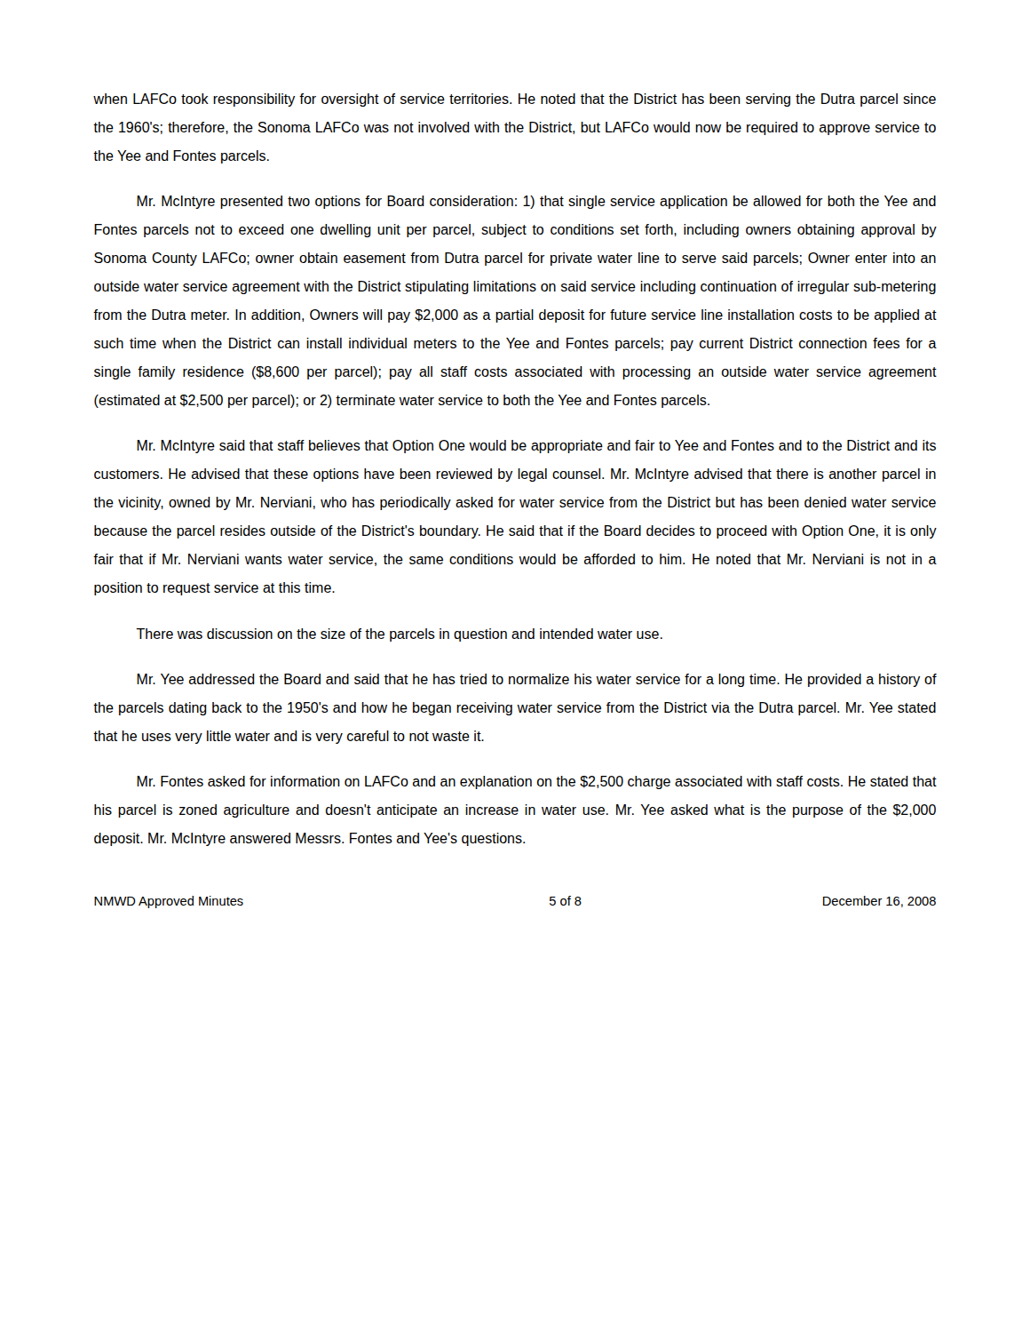when LAFCo took responsibility for oversight of service territories. He noted that the District has been serving the Dutra parcel since the 1960's; therefore, the Sonoma LAFCo was not involved with the District, but LAFCo would now be required to approve service to the Yee and Fontes parcels.
Mr. McIntyre presented two options for Board consideration: 1) that single service application be allowed for both the Yee and Fontes parcels not to exceed one dwelling unit per parcel, subject to conditions set forth, including owners obtaining approval by Sonoma County LAFCo; owner obtain easement from Dutra parcel for private water line to serve said parcels; Owner enter into an outside water service agreement with the District stipulating limitations on said service including continuation of irregular sub-metering from the Dutra meter. In addition, Owners will pay $2,000 as a partial deposit for future service line installation costs to be applied at such time when the District can install individual meters to the Yee and Fontes parcels; pay current District connection fees for a single family residence ($8,600 per parcel); pay all staff costs associated with processing an outside water service agreement (estimated at $2,500 per parcel); or 2) terminate water service to both the Yee and Fontes parcels.
Mr. McIntyre said that staff believes that Option One would be appropriate and fair to Yee and Fontes and to the District and its customers. He advised that these options have been reviewed by legal counsel. Mr. McIntyre advised that there is another parcel in the vicinity, owned by Mr. Nerviani, who has periodically asked for water service from the District but has been denied water service because the parcel resides outside of the District's boundary. He said that if the Board decides to proceed with Option One, it is only fair that if Mr. Nerviani wants water service, the same conditions would be afforded to him. He noted that Mr. Nerviani is not in a position to request service at this time.
There was discussion on the size of the parcels in question and intended water use.
Mr. Yee addressed the Board and said that he has tried to normalize his water service for a long time. He provided a history of the parcels dating back to the 1950's and how he began receiving water service from the District via the Dutra parcel. Mr. Yee stated that he uses very little water and is very careful to not waste it.
Mr. Fontes asked for information on LAFCo and an explanation on the $2,500 charge associated with staff costs. He stated that his parcel is zoned agriculture and doesn't anticipate an increase in water use. Mr. Yee asked what is the purpose of the $2,000 deposit. Mr. McIntyre answered Messrs. Fontes and Yee's questions.
| NMWD Approved Minutes | 5 of 8 | December 16, 2008 |